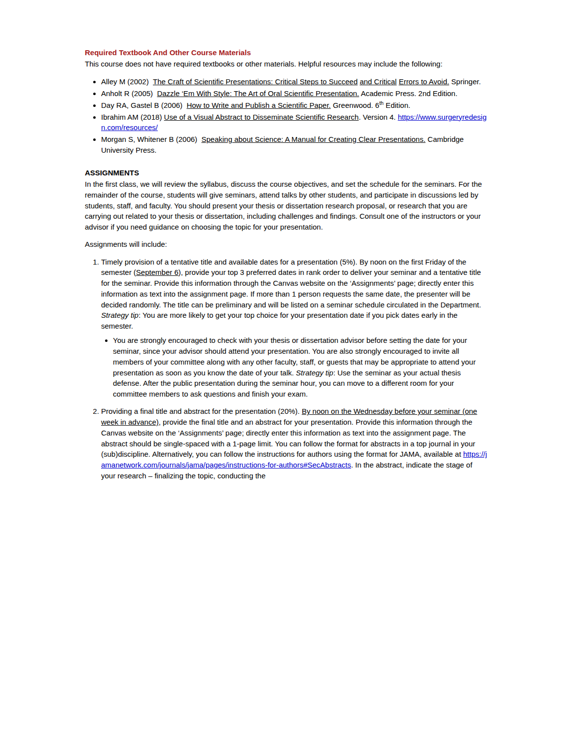Required Textbook And Other Course Materials
This course does not have required textbooks or other materials. Helpful resources may include the following:
Alley M (2002) The Craft of Scientific Presentations: Critical Steps to Succeed and Critical Errors to Avoid. Springer.
Anholt R (2005) Dazzle ‘Em With Style: The Art of Oral Scientific Presentation. Academic Press. 2nd Edition.
Day RA, Gastel B (2006) How to Write and Publish a Scientific Paper. Greenwood. 6th Edition.
Ibrahim AM (2018) Use of a Visual Abstract to Disseminate Scientific Research. Version 4. https://www.surgeryredesign.com/resources/
Morgan S, Whitener B (2006) Speaking about Science: A Manual for Creating Clear Presentations. Cambridge University Press.
Assignments
In the first class, we will review the syllabus, discuss the course objectives, and set the schedule for the seminars. For the remainder of the course, students will give seminars, attend talks by other students, and participate in discussions led by students, staff, and faculty. You should present your thesis or dissertation research proposal, or research that you are carrying out related to your thesis or dissertation, including challenges and findings. Consult one of the instructors or your advisor if you need guidance on choosing the topic for your presentation.
Assignments will include:
Timely provision of a tentative title and available dates for a presentation (5%). By noon on the first Friday of the semester (September 6), provide your top 3 preferred dates in rank order to deliver your seminar and a tentative title for the seminar. Provide this information through the Canvas website on the ‘Assignments’ page; directly enter this information as text into the assignment page. If more than 1 person requests the same date, the presenter will be decided randomly. The title can be preliminary and will be listed on a seminar schedule circulated in the Department. Strategy tip: You are more likely to get your top choice for your presentation date if you pick dates early in the semester.
You are strongly encouraged to check with your thesis or dissertation advisor before setting the date for your seminar, since your advisor should attend your presentation. You are also strongly encouraged to invite all members of your committee along with any other faculty, staff, or guests that may be appropriate to attend your presentation as soon as you know the date of your talk. Strategy tip: Use the seminar as your actual thesis defense. After the public presentation during the seminar hour, you can move to a different room for your committee members to ask questions and finish your exam.
Providing a final title and abstract for the presentation (20%). By noon on the Wednesday before your seminar (one week in advance), provide the final title and an abstract for your presentation. Provide this information through the Canvas website on the ‘Assignments’ page; directly enter this information as text into the assignment page. The abstract should be single-spaced with a 1-page limit. You can follow the format for abstracts in a top journal in your (sub)discipline. Alternatively, you can follow the instructions for authors using the format for JAMA, available at https://jamanetwork.com/journals/jama/pages/instructions-for-authors#SecAbstracts. In the abstract, indicate the stage of your research – finalizing the topic, conducting the